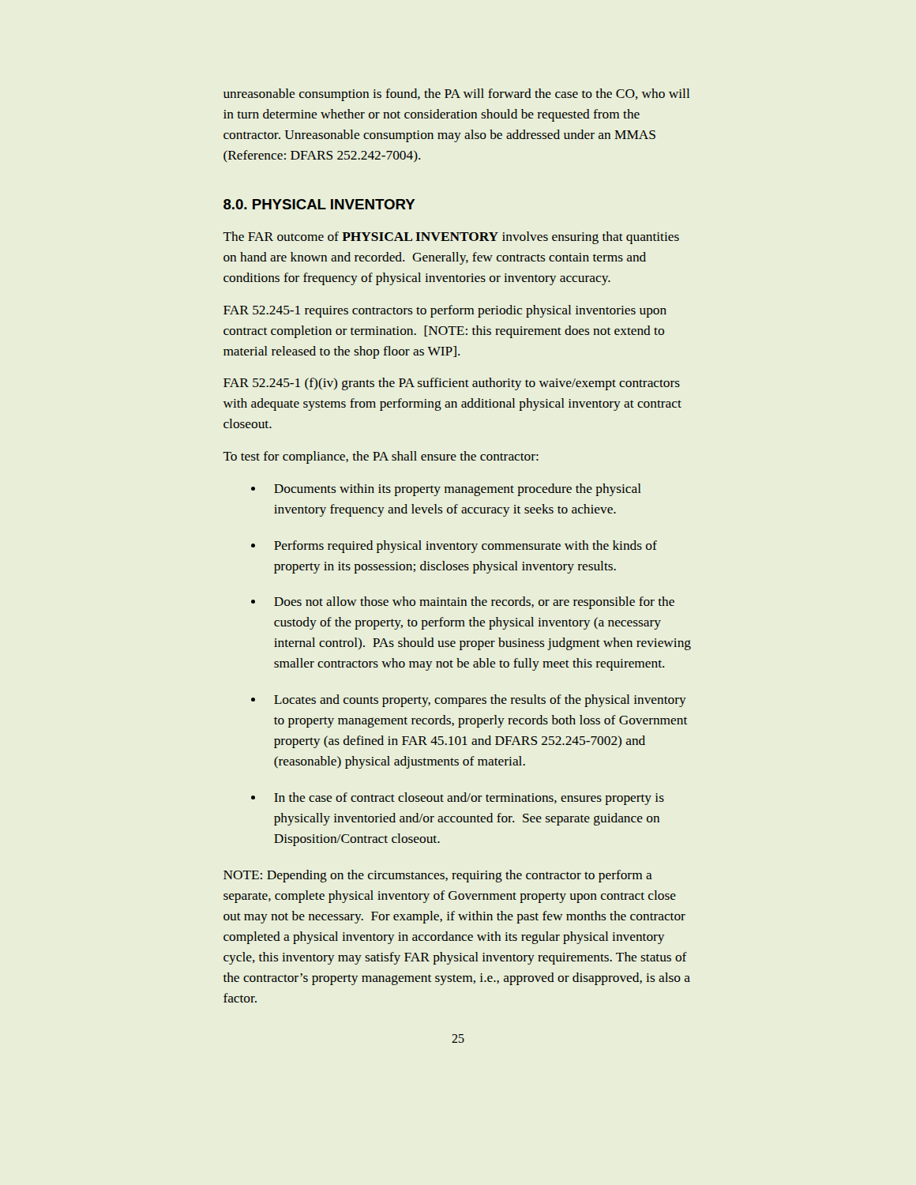unreasonable consumption is found, the PA will forward the case to the CO, who will in turn determine whether or not consideration should be requested from the contractor. Unreasonable consumption may also be addressed under an MMAS (Reference: DFARS 252.242-7004).
8.0. PHYSICAL INVENTORY
The FAR outcome of PHYSICAL INVENTORY involves ensuring that quantities on hand are known and recorded. Generally, few contracts contain terms and conditions for frequency of physical inventories or inventory accuracy.
FAR 52.245-1 requires contractors to perform periodic physical inventories upon contract completion or termination. [NOTE: this requirement does not extend to material released to the shop floor as WIP].
FAR 52.245-1 (f)(iv) grants the PA sufficient authority to waive/exempt contractors with adequate systems from performing an additional physical inventory at contract closeout.
To test for compliance, the PA shall ensure the contractor:
Documents within its property management procedure the physical inventory frequency and levels of accuracy it seeks to achieve.
Performs required physical inventory commensurate with the kinds of property in its possession; discloses physical inventory results.
Does not allow those who maintain the records, or are responsible for the custody of the property, to perform the physical inventory (a necessary internal control). PAs should use proper business judgment when reviewing smaller contractors who may not be able to fully meet this requirement.
Locates and counts property, compares the results of the physical inventory to property management records, properly records both loss of Government property (as defined in FAR 45.101 and DFARS 252.245-7002) and (reasonable) physical adjustments of material.
In the case of contract closeout and/or terminations, ensures property is physically inventoried and/or accounted for. See separate guidance on Disposition/Contract closeout.
NOTE: Depending on the circumstances, requiring the contractor to perform a separate, complete physical inventory of Government property upon contract close out may not be necessary. For example, if within the past few months the contractor completed a physical inventory in accordance with its regular physical inventory cycle, this inventory may satisfy FAR physical inventory requirements. The status of the contractor’s property management system, i.e., approved or disapproved, is also a factor.
25